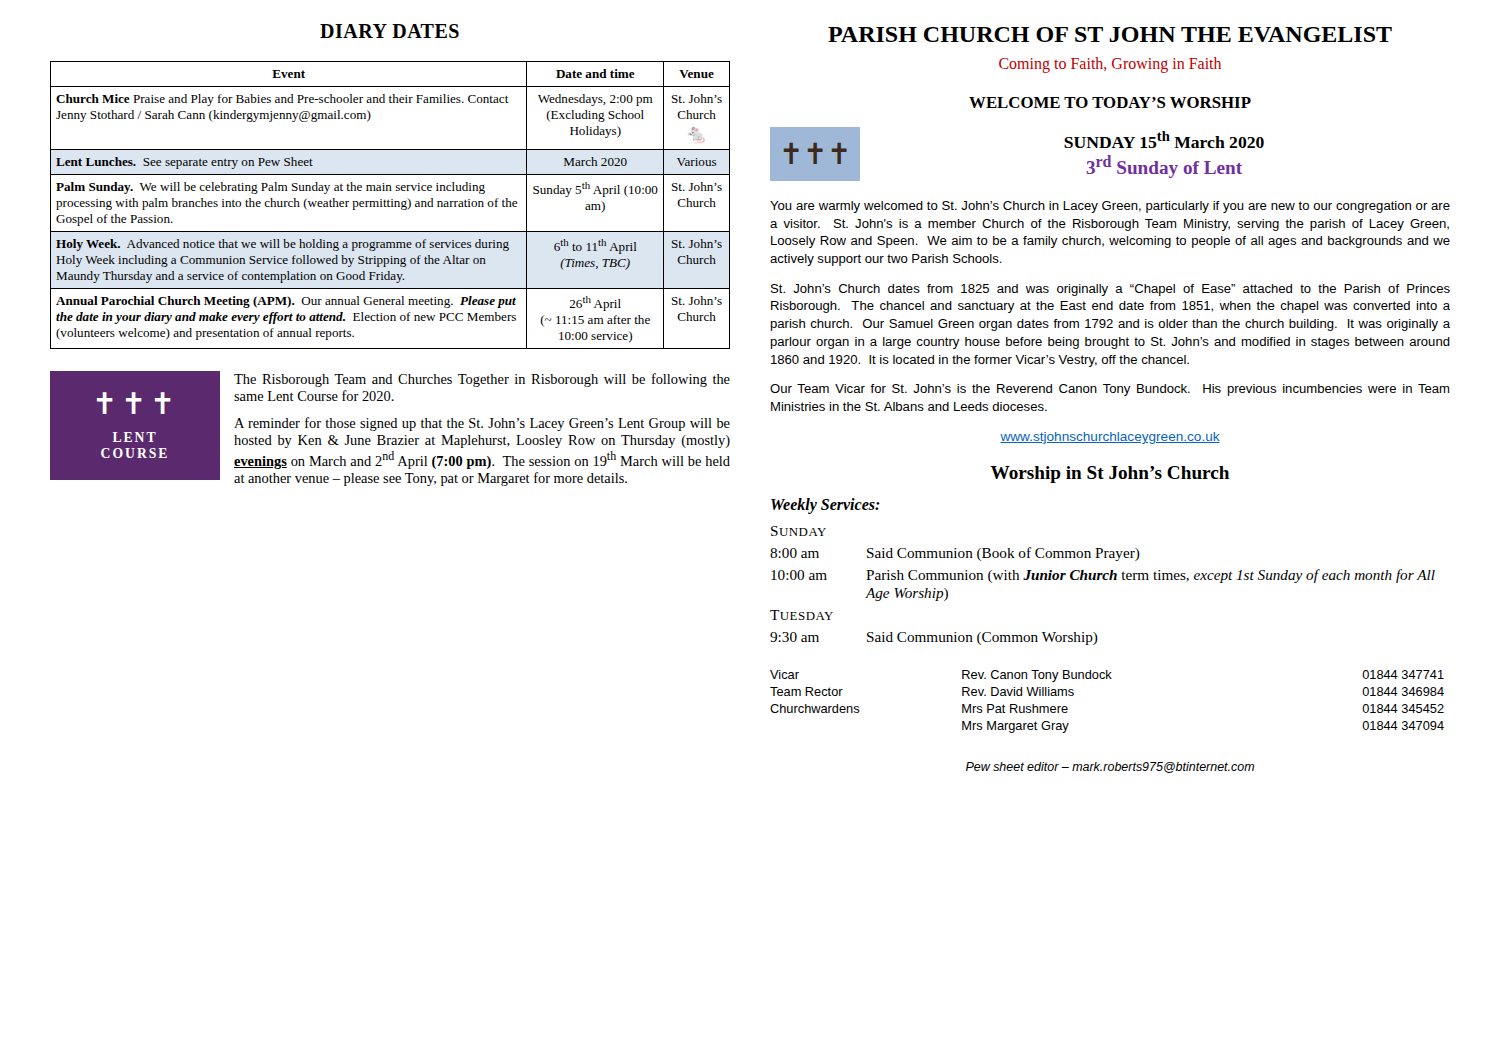DIARY DATES
| Event | Date and time | Venue |
| --- | --- | --- |
| Church Mice Praise and Play for Babies and Pre-schooler and their Families. Contact Jenny Stothard / Sarah Cann (kindergymjenny@gmail.com) | Wednesdays, 2:00 pm (Excluding School Holidays) | St. John’s Church 🐁 |
| Lent Lunches. See separate entry on Pew Sheet | March 2020 | Various |
| Palm Sunday. We will be celebrating Palm Sunday at the main service including processing with palm branches into the church (weather permitting) and narration of the Gospel of the Passion. | Sunday 5 th April (10:00 am) | St. John’s Church |
| Holy Week. Advanced notice that we will be holding a programme of services during Holy Week including a Communion Service followed by Stripping of the Altar on Maundy Thursday and a service of contemplation on Good Friday. | 6 th to 11 th April (Times, TBC) | St. John’s Church |
| Annual Parochial Church Meeting (APM). Our annual General meeting. Please put the date in your diary and make every effort to attend. Election of new PCC Members (volunteers welcome) and presentation of annual reports. | 26 th April (~ 11:15 am after the 10:00 service) | St. John’s Church |
✝✝✝
LENT
COURSE
The Risborough Team and Churches Together in Risborough will be following the same Lent Course for 2020.
A reminder for those signed up that the St. John’s Lacey Green’s Lent Group will be hosted by Ken & June Brazier at Maplehurst, Loosley Row on Thursday (mostly) evenings on March and 2nd April (7:00 pm). The session on 19th March will be held at another venue – please see Tony, pat or Margaret for more details.
PARISH CHURCH OF ST JOHN THE EVANGELIST
Coming to Faith, Growing in Faith
WELCOME TO TODAY’S WORSHIP
✝✝✝
SUNDAY 15th March 2020
3rd Sunday of Lent
You are warmly welcomed to St. John’s Church in Lacey Green, particularly if you are new to our congregation or are a visitor. St. John's is a member Church of the Risborough Team Ministry, serving the parish of Lacey Green, Loosely Row and Speen. We aim to be a family church, welcoming to people of all ages and backgrounds and we actively support our two Parish Schools.
St. John’s Church dates from 1825 and was originally a “Chapel of Ease” attached to the Parish of Princes Risborough. The chancel and sanctuary at the East end date from 1851, when the chapel was converted into a parish church. Our Samuel Green organ dates from 1792 and is older than the church building. It was originally a parlour organ in a large country house before being brought to St. John’s and modified in stages between around 1860 and 1920. It is located in the former Vicar’s Vestry, off the chancel.
Our Team Vicar for St. John’s is the Reverend Canon Tony Bundock. His previous incumbencies were in Team Ministries in the St. Albans and Leeds dioceses.
www.stjohnschurchlaceygreen.co.uk
Worship in St John’s Church
Weekly Services:
| S UNDAY |
| 8:00 am | Said Communion (Book of Common Prayer) |
| 10:00 am | Parish Communion (with Junior Church term times, except 1st Sunday of each month for All Age Worship ) |
| T UESDAY |
| 9:30 am | Said Communion (Common Worship) |
| Vicar | Rev. Canon Tony Bundock | 01844 347741 |
| Team Rector | Rev. David Williams | 01844 346984 |
| Churchwardens | Mrs Pat Rushmere | 01844 345452 |
| | Mrs Margaret Gray | 01844 347094 |
Pew sheet editor – mark.roberts975@btinternet.com